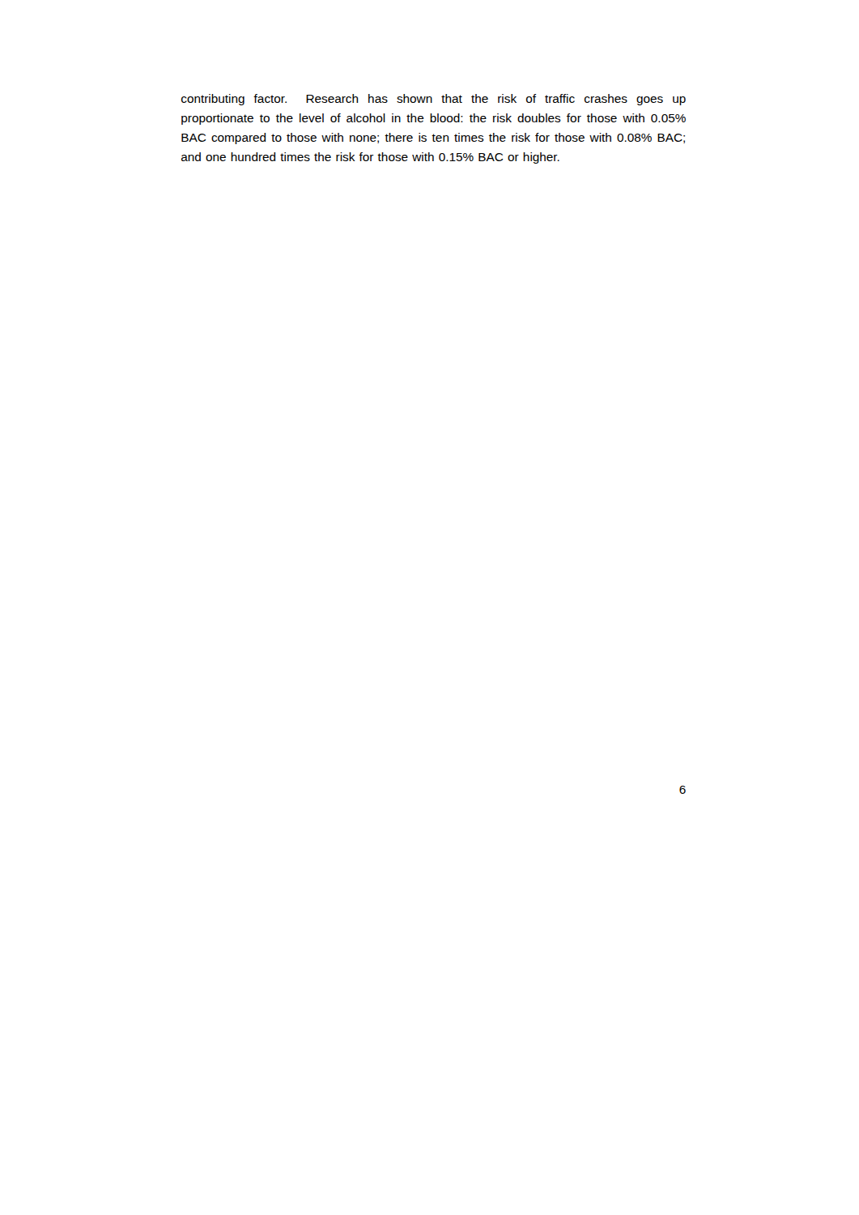contributing factor. Research has shown that the risk of traffic crashes goes up proportionate to the level of alcohol in the blood: the risk doubles for those with 0.05% BAC compared to those with none; there is ten times the risk for those with 0.08% BAC; and one hundred times the risk for those with 0.15% BAC or higher.
6